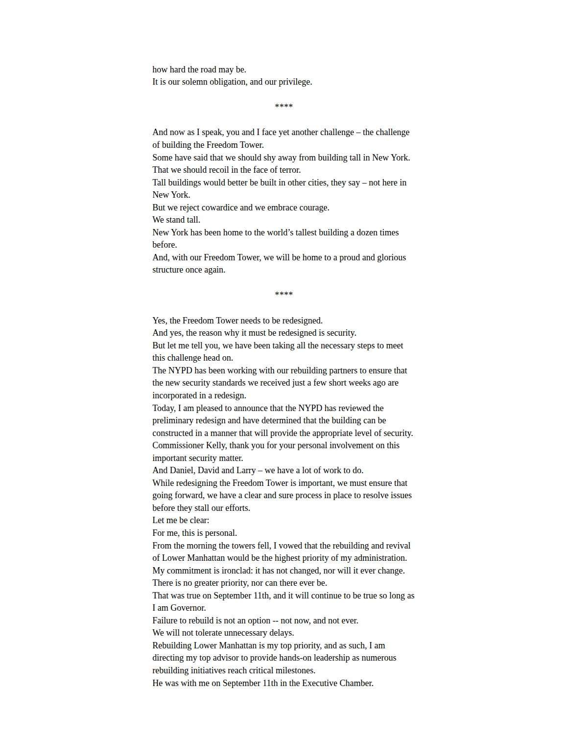how hard the road may be.
It is our solemn obligation, and our privilege.
****
And now as I speak, you and I face yet another challenge – the challenge of building the Freedom Tower.
Some have said that we should shy away from building tall in New York.
That we should recoil in the face of terror.
Tall buildings would better be built in other cities, they say – not here in New York.
But we reject cowardice and we embrace courage.
We stand tall.
New York has been home to the world’s tallest building a dozen times before.
And, with our Freedom Tower, we will be home to a proud and glorious structure once again.
****
Yes, the Freedom Tower needs to be redesigned.
And yes, the reason why it must be redesigned is security.
But let me tell you, we have been taking all the necessary steps to meet this challenge head on.
The NYPD has been working with our rebuilding partners to ensure that the new security standards we received just a few short weeks ago are incorporated in a redesign.
Today, I am pleased to announce that the NYPD has reviewed the preliminary redesign and have determined that the building can be constructed in a manner that will provide the appropriate level of security.
Commissioner Kelly, thank you for your personal involvement on this important security matter.
And Daniel, David and Larry – we have a lot of work to do.
While redesigning the Freedom Tower is important, we must ensure that going forward, we have a clear and sure process in place to resolve issues before they stall our efforts.
Let me be clear:
For me, this is personal.
From the morning the towers fell, I vowed that the rebuilding and revival of Lower Manhattan would be the highest priority of my administration.
My commitment is ironclad: it has not changed, nor will it ever change.
There is no greater priority, nor can there ever be.
That was true on September 11th, and it will continue to be true so long as I am Governor.
Failure to rebuild is not an option -- not now, and not ever.
We will not tolerate unnecessary delays.
Rebuilding Lower Manhattan is my top priority, and as such, I am directing my top advisor to provide hands-on leadership as numerous rebuilding initiatives reach critical milestones.
He was with me on September 11th in the Executive Chamber.